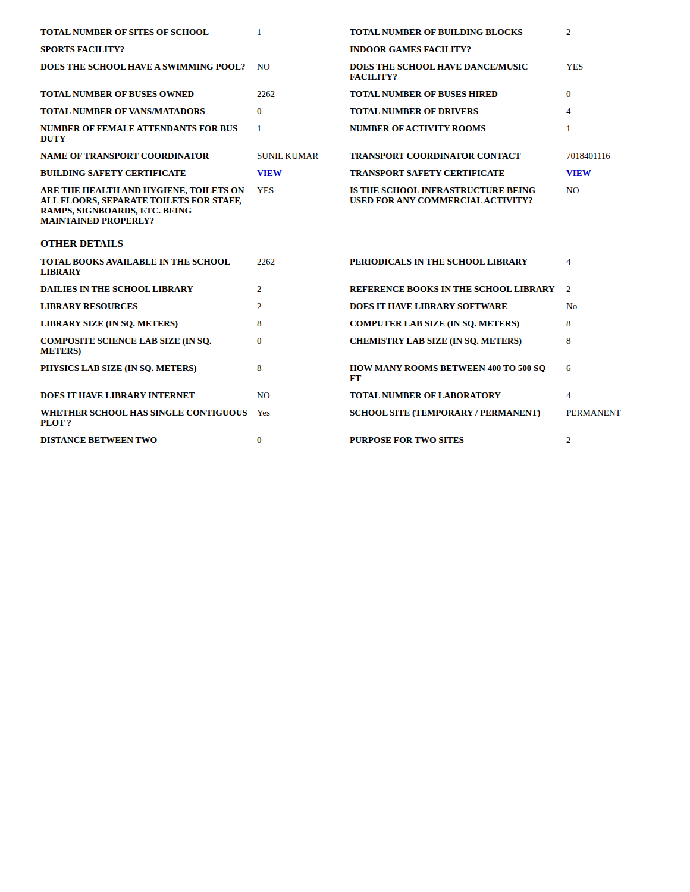| Total Number of Sites of School | 1 | Total Number of Building Blocks | 2 |
| Sports Facility? | | Indoor Games Facility? | |
| Does the School have a Swimming Pool? | NO | Does the School have Dance/Music Facility? | YES |
| Total Number of Buses Owned | 2262 | Total Number of Buses Hired | 0 |
| Total Number of Vans/Matadors | 0 | Total Number of Drivers | 4 |
| Number of Female Attendants for Bus Duty | 1 | Number of Activity Rooms | 1 |
| Name of Transport Coordinator | SUNIL KUMAR | Transport Coordinator Contact | 7018401116 |
| Building Safety Certificate | VIEW | Transport Safety Certificate | VIEW |
| Are the Health and Hygiene, Toilets on all floors, separate toilets for staff, ramps, signboards, etc. being maintained properly? | YES | Is the School Infrastructure being used for any commercial activity? | NO |
| Other Details |
| Total Books available in the School Library | 2262 | Periodicals in the School Library | 4 |
| Dailies in the School Library | 2 | Reference Books in the School Library | 2 |
| Library Resources | 2 | Does it have Library Software | No |
| Library Size (in sq. meters) | 8 | Computer Lab Size (in sq. meters) | 8 |
| Composite Science Lab Size (in sq. meters) | 0 | Chemistry Lab Size (in sq. meters) | 8 |
| Physics Lab Size (in sq. meters) | 8 | How many rooms between 400 to 500 sq ft | 6 |
| Does it have Library Internet | NO | Total Number of Laboratory | 4 |
| Whether School has single contiguous plot ? | Yes | School Site (Temporary / Permanent) | PERMANENT |
| Distance between two | 0 | Purpose for two sites | 2 |